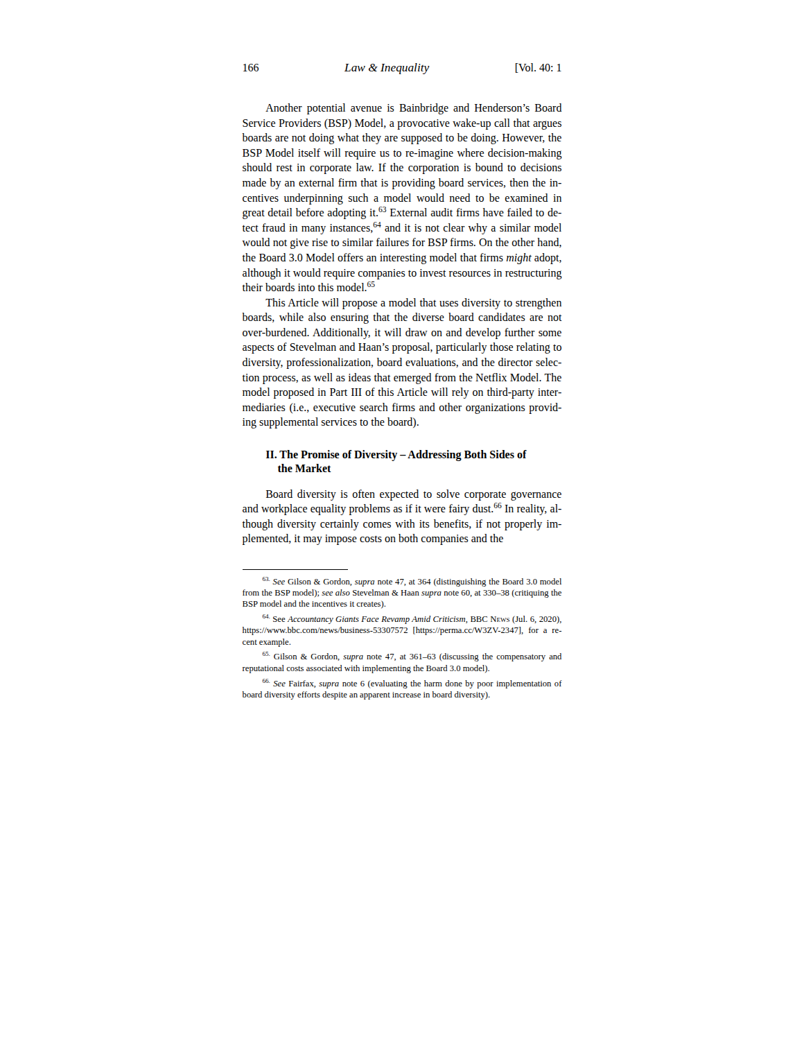166 Law & Inequality [Vol. 40: 1
Another potential avenue is Bainbridge and Henderson’s Board Service Providers (BSP) Model, a provocative wake-up call that argues boards are not doing what they are supposed to be doing. However, the BSP Model itself will require us to re-imagine where decision-making should rest in corporate law. If the corporation is bound to decisions made by an external firm that is providing board services, then the incentives underpinning such a model would need to be examined in great detail before adopting it.63 External audit firms have failed to detect fraud in many instances,64 and it is not clear why a similar model would not give rise to similar failures for BSP firms. On the other hand, the Board 3.0 Model offers an interesting model that firms might adopt, although it would require companies to invest resources in restructuring their boards into this model.65
This Article will propose a model that uses diversity to strengthen boards, while also ensuring that the diverse board candidates are not over-burdened. Additionally, it will draw on and develop further some aspects of Stevelman and Haan’s proposal, particularly those relating to diversity, professionalization, board evaluations, and the director selection process, as well as ideas that emerged from the Netflix Model. The model proposed in Part III of this Article will rely on third-party intermediaries (i.e., executive search firms and other organizations providing supplemental services to the board).
II. The Promise of Diversity – Addressing Both Sides of the Market
Board diversity is often expected to solve corporate governance and workplace equality problems as if it were fairy dust.66 In reality, although diversity certainly comes with its benefits, if not properly implemented, it may impose costs on both companies and the
63. See Gilson & Gordon, supra note 47, at 364 (distinguishing the Board 3.0 model from the BSP model); see also Stevelman & Haan supra note 60, at 330–38 (critiquing the BSP model and the incentives it creates).
64. See Accountancy Giants Face Revamp Amid Criticism, BBC News (Jul. 6, 2020), https://www.bbc.com/news/business-53307572 [https://perma.cc/W3ZV-2347], for a recent example.
65. Gilson & Gordon, supra note 47, at 361–63 (discussing the compensatory and reputational costs associated with implementing the Board 3.0 model).
66. See Fairfax, supra note 6 (evaluating the harm done by poor implementation of board diversity efforts despite an apparent increase in board diversity).